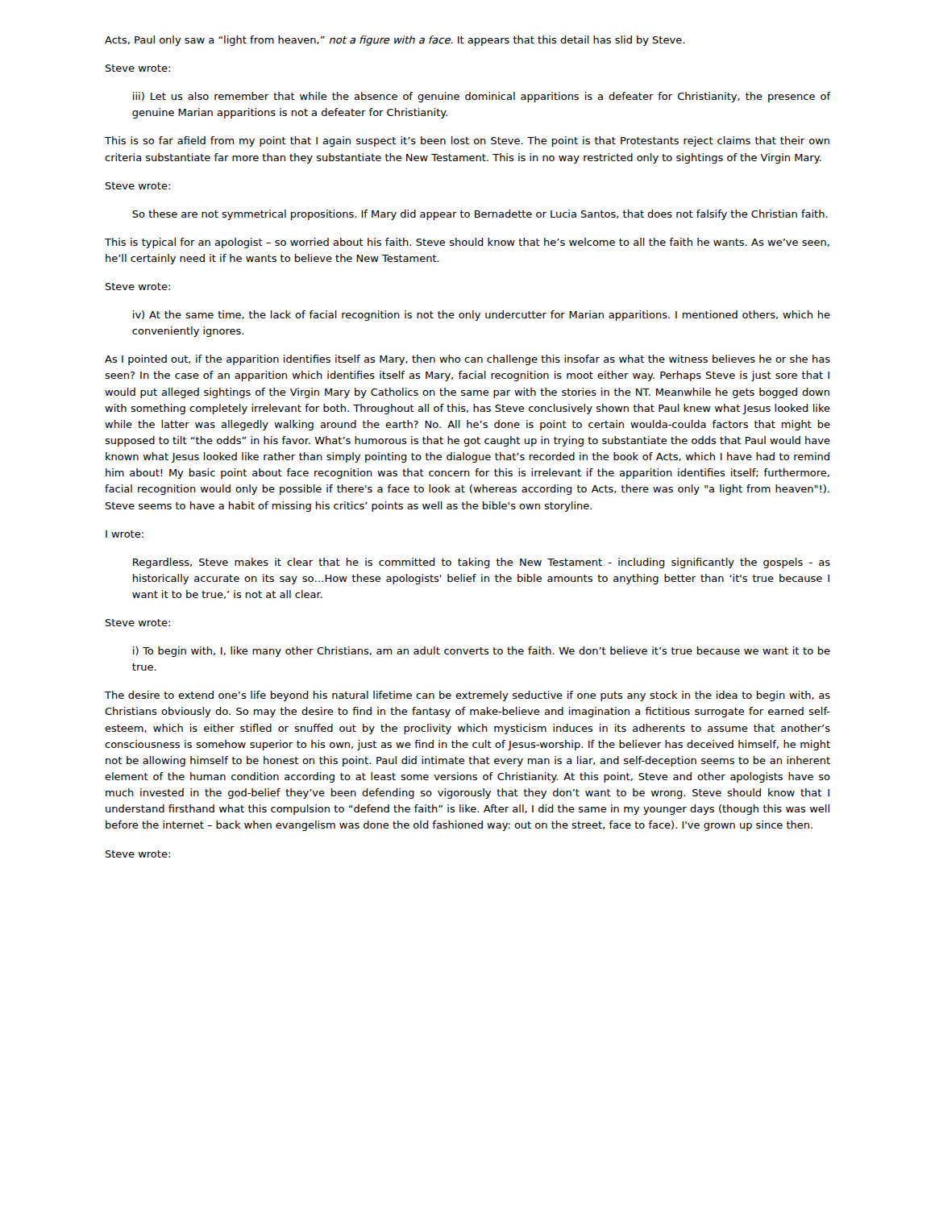Acts, Paul only saw a “light from heaven,” not a figure with a face. It appears that this detail has slid by Steve.
Steve wrote:
iii) Let us also remember that while the absence of genuine dominical apparitions is a defeater for Christianity, the presence of genuine Marian apparitions is not a defeater for Christianity.
This is so far afield from my point that I again suspect it’s been lost on Steve. The point is that Protestants reject claims that their own criteria substantiate far more than they substantiate the New Testament. This is in no way restricted only to sightings of the Virgin Mary.
Steve wrote:
So these are not symmetrical propositions. If Mary did appear to Bernadette or Lucia Santos, that does not falsify the Christian faith.
This is typical for an apologist – so worried about his faith. Steve should know that he’s welcome to all the faith he wants. As we’ve seen, he’ll certainly need it if he wants to believe the New Testament.
Steve wrote:
iv) At the same time, the lack of facial recognition is not the only undercutter for Marian apparitions. I mentioned others, which he conveniently ignores.
As I pointed out, if the apparition identifies itself as Mary, then who can challenge this insofar as what the witness believes he or she has seen? In the case of an apparition which identifies itself as Mary, facial recognition is moot either way. Perhaps Steve is just sore that I would put alleged sightings of the Virgin Mary by Catholics on the same par with the stories in the NT. Meanwhile he gets bogged down with something completely irrelevant for both. Throughout all of this, has Steve conclusively shown that Paul knew what Jesus looked like while the latter was allegedly walking around the earth? No. All he’s done is point to certain woulda-coulda factors that might be supposed to tilt “the odds” in his favor. What’s humorous is that he got caught up in trying to substantiate the odds that Paul would have known what Jesus looked like rather than simply pointing to the dialogue that’s recorded in the book of Acts, which I have had to remind him about! My basic point about face recognition was that concern for this is irrelevant if the apparition identifies itself; furthermore, facial recognition would only be possible if there's a face to look at (whereas according to Acts, there was only "a light from heaven"!). Steve seems to have a habit of missing his critics’ points as well as the bible's own storyline.
I wrote:
Regardless, Steve makes it clear that he is committed to taking the New Testament - including significantly the gospels - as historically accurate on its say so…How these apologists' belief in the bible amounts to anything better than ‘it's true because I want it to be true,’ is not at all clear.
Steve wrote:
i) To begin with, I, like many other Christians, am an adult converts to the faith. We don’t believe it’s true because we want it to be true.
The desire to extend one’s life beyond his natural lifetime can be extremely seductive if one puts any stock in the idea to begin with, as Christians obviously do. So may the desire to find in the fantasy of make-believe and imagination a fictitious surrogate for earned self-esteem, which is either stifled or snuffed out by the proclivity which mysticism induces in its adherents to assume that another’s consciousness is somehow superior to his own, just as we find in the cult of Jesus-worship. If the believer has deceived himself, he might not be allowing himself to be honest on this point. Paul did intimate that every man is a liar, and self-deception seems to be an inherent element of the human condition according to at least some versions of Christianity. At this point, Steve and other apologists have so much invested in the god-belief they’ve been defending so vigorously that they don’t want to be wrong. Steve should know that I understand firsthand what this compulsion to “defend the faith” is like. After all, I did the same in my younger days (though this was well before the internet – back when evangelism was done the old fashioned way: out on the street, face to face). I've grown up since then.
Steve wrote: